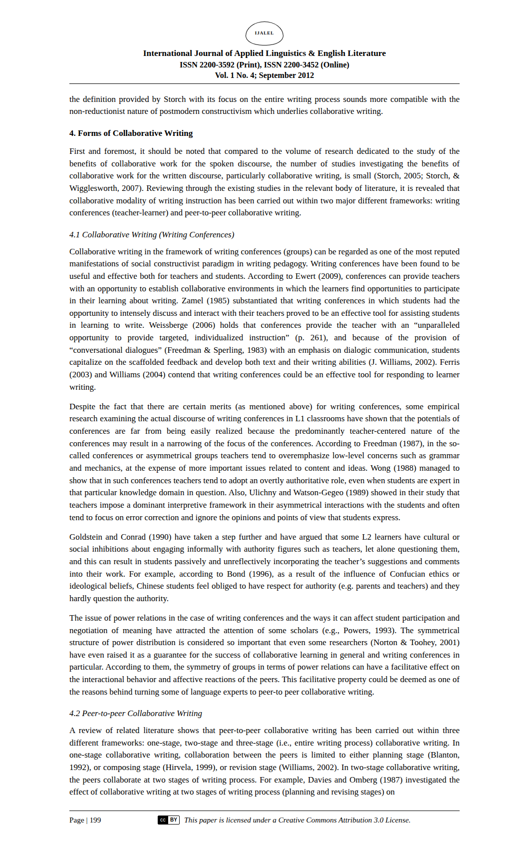International Journal of Applied Linguistics & English Literature
ISSN 2200-3592 (Print), ISSN 2200-3452 (Online)
Vol. 1 No. 4; September 2012
the definition provided by Storch with its focus on the entire writing process sounds more compatible with the non-reductionist nature of postmodern constructivism which underlies collaborative writing.
4. Forms of Collaborative Writing
First and foremost, it should be noted that compared to the volume of research dedicated to the study of the benefits of collaborative work for the spoken discourse, the number of studies investigating the benefits of collaborative work for the written discourse, particularly collaborative writing, is small (Storch, 2005; Storch, & Wigglesworth, 2007). Reviewing through the existing studies in the relevant body of literature, it is revealed that collaborative modality of writing instruction has been carried out within two major different frameworks: writing conferences (teacher-learner) and peer-to-peer collaborative writing.
4.1 Collaborative Writing (Writing Conferences)
Collaborative writing in the framework of writing conferences (groups) can be regarded as one of the most reputed manifestations of social constructivist paradigm in writing pedagogy. Writing conferences have been found to be useful and effective both for teachers and students. According to Ewert (2009), conferences can provide teachers with an opportunity to establish collaborative environments in which the learners find opportunities to participate in their learning about writing. Zamel (1985) substantiated that writing conferences in which students had the opportunity to intensely discuss and interact with their teachers proved to be an effective tool for assisting students in learning to write. Weissberge (2006) holds that conferences provide the teacher with an “unparalleled opportunity to provide targeted, individualized instruction” (p. 261), and because of the provision of “conversational dialogues” (Freedman & Sperling, 1983) with an emphasis on dialogic communication, students capitalize on the scaffolded feedback and develop both text and their writing abilities (J. Williams, 2002). Ferris (2003) and Williams (2004) contend that writing conferences could be an effective tool for responding to learner writing.
Despite the fact that there are certain merits (as mentioned above) for writing conferences, some empirical research examining the actual discourse of writing conferences in L1 classrooms have shown that the potentials of conferences are far from being easily realized because the predominantly teacher-centered nature of the conferences may result in a narrowing of the focus of the conferences. According to Freedman (1987), in the so-called conferences or asymmetrical groups teachers tend to overemphasize low-level concerns such as grammar and mechanics, at the expense of more important issues related to content and ideas. Wong (1988) managed to show that in such conferences teachers tend to adopt an overtly authoritative role, even when students are expert in that particular knowledge domain in question. Also, Ulichny and Watson-Gegeo (1989) showed in their study that teachers impose a dominant interpretive framework in their asymmetrical interactions with the students and often tend to focus on error correction and ignore the opinions and points of view that students express.
Goldstein and Conrad (1990) have taken a step further and have argued that some L2 learners have cultural or social inhibitions about engaging informally with authority figures such as teachers, let alone questioning them, and this can result in students passively and unreflectively incorporating the teacher’s suggestions and comments into their work. For example, according to Bond (1996), as a result of the influence of Confucian ethics or ideological beliefs, Chinese students feel obliged to have respect for authority (e.g. parents and teachers) and they hardly question the authority.
The issue of power relations in the case of writing conferences and the ways it can affect student participation and negotiation of meaning have attracted the attention of some scholars (e.g., Powers, 1993). The symmetrical structure of power distribution is considered so important that even some researchers (Norton & Toohey, 2001) have even raised it as a guarantee for the success of collaborative learning in general and writing conferences in particular. According to them, the symmetry of groups in terms of power relations can have a facilitative effect on the interactional behavior and affective reactions of the peers. This facilitative property could be deemed as one of the reasons behind turning some of language experts to peer-to peer collaborative writing.
4.2 Peer-to-peer Collaborative Writing
A review of related literature shows that peer-to-peer collaborative writing has been carried out within three different frameworks: one-stage, two-stage and three-stage (i.e., entire writing process) collaborative writing. In one-stage collaborative writing, collaboration between the peers is limited to either planning stage (Blanton, 1992), or composing stage (Hirvela, 1999), or revision stage (Williams, 2002). In two-stage collaborative writing, the peers collaborate at two stages of writing process. For example, Davies and Omberg (1987) investigated the effect of collaborative writing at two stages of writing process (planning and revising stages) on
Page | 199 cc BY This paper is licensed under a Creative Commons Attribution 3.0 License.